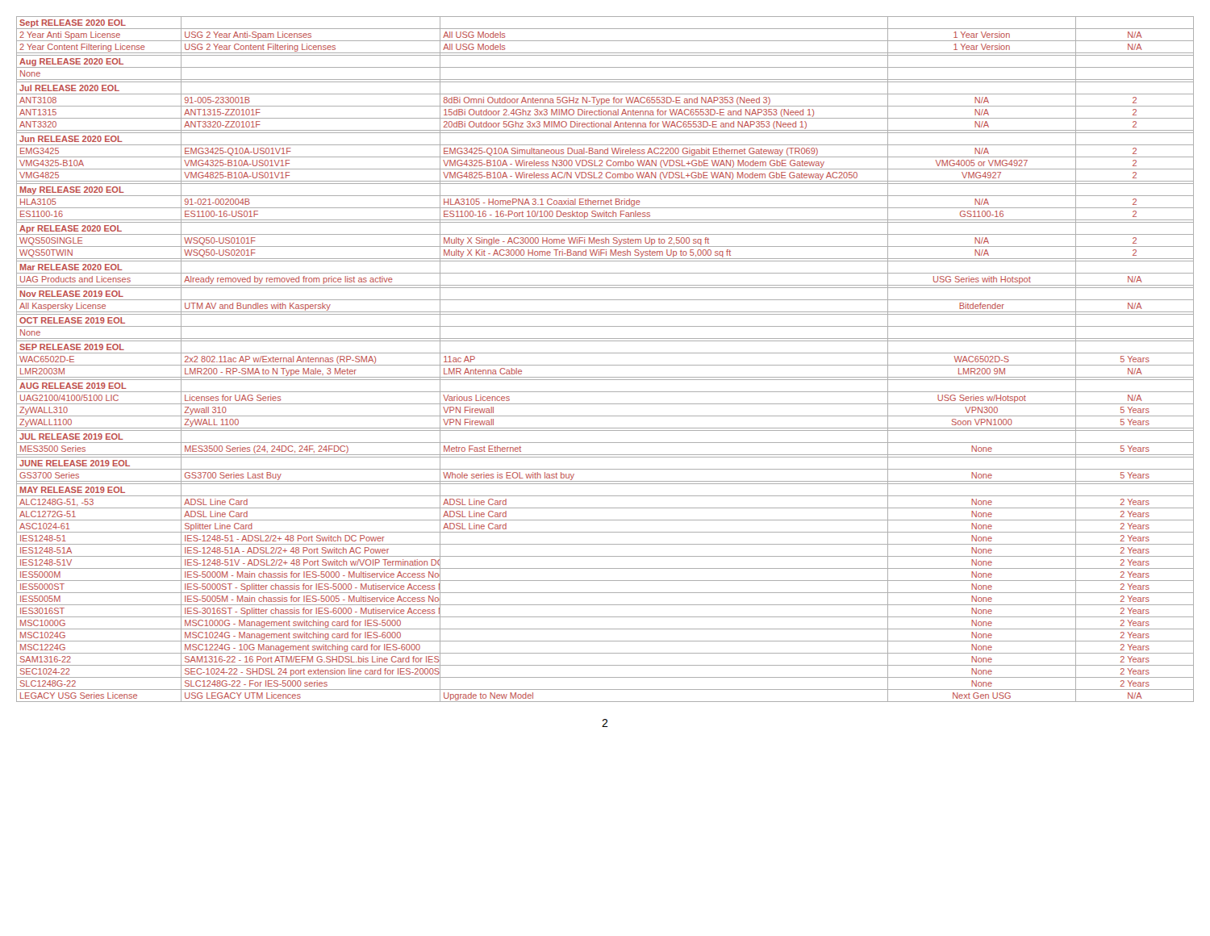| Sept RELEASE 2020 EOL | | | | |
| 2 Year Anti Spam License | USG 2 Year Anti-Spam Licenses | All USG Models | 1 Year Version | N/A |
| 2 Year Content Filtering License | USG 2 Year Content Filtering Licenses | All USG Models | 1 Year Version | N/A |
| Aug RELEASE 2020 EOL | | | | |
| None | | | | |
| Jul RELEASE 2020 EOL | | | | |
| ANT3108 | 91-005-233001B | 8dBi Omni Outdoor Antenna 5GHz N-Type for WAC6553D-E and NAP353 (Need 3) | N/A | 2 |
| ANT1315 | ANT1315-ZZ0101F | 15dBi Outdoor 2.4Ghz 3x3 MIMO Directional Antenna for WAC6553D-E and NAP353 (Need 1) | N/A | 2 |
| ANT3320 | ANT3320-ZZ0101F | 20dBi Outdoor 5Ghz 3x3 MIMO Directional Antenna for WAC6553D-E and NAP353 (Need 1) | N/A | 2 |
| Jun RELEASE 2020 EOL | | | | |
| EMG3425 | EMG3425-Q10A-US01V1F | EMG3425-Q10A Simultaneous Dual-Band Wireless AC2200 Gigabit Ethernet Gateway (TR069) | N/A | 2 |
| VMG4325-B10A | VMG4325-B10A-US01V1F | VMG4325-B10A - Wireless N300 VDSL2 Combo WAN (VDSL+GbE WAN) Modem GbE Gateway | VMG4005 or VMG4927 | 2 |
| VMG4825 | VMG4825-B10A-US01V1F | VMG4825-B10A - Wireless AC/N VDSL2 Combo WAN (VDSL+GbE WAN) Modem GbE Gateway AC2050 | VMG4927 | 2 |
| May RELEASE 2020 EOL | | | | |
| HLA3105 | 91-021-002004B | HLA3105 - HomePNA 3.1 Coaxial Ethernet Bridge | N/A | 2 |
| ES1100-16 | ES1100-16-US01F | ES1100-16 - 16-Port 10/100 Desktop Switch Fanless | GS1100-16 | 2 |
| Apr RELEASE 2020 EOL | | | | |
| WQS50SINGLE | WSQ50-US0101F | Multy X Single - AC3000 Home WiFi Mesh System Up to 2,500 sq ft | N/A | 2 |
| WQS50TWIN | WSQ50-US0201F | Multy X Kit - AC3000 Home Tri-Band WiFi Mesh System Up to 5,000 sq ft | N/A | 2 |
| Mar RELEASE 2020 EOL | | | | |
| UAG Products and Licenses | Already removed by removed from price list as active | | USG Series with Hotspot | N/A |
| Nov RELEASE 2019 EOL | | | | |
| All Kaspersky License | UTM AV and Bundles with Kaspersky | | Bitdefender | N/A |
| OCT RELEASE 2019 EOL | | | | |
| None | | | | |
| SEP RELEASE 2019 EOL | | | | |
| WAC6502D-E | 2x2 802.11ac AP w/External Antennas (RP-SMA) | 11ac AP | WAC6502D-S | 5 Years |
| LMR2003M | LMR200 - RP-SMA to N Type Male, 3 Meter | LMR Antenna Cable | LMR200 9M | N/A |
| AUG RELEASE 2019 EOL | | | | |
| UAG2100/4100/5100 LIC | Licenses for UAG Series | Various Licences | USG Series w/Hotspot | N/A |
| ZyWALL310 | Zywall 310 | VPN Firewall | VPN300 | 5 Years |
| ZyWALL1100 | ZyWALL 1100 | VPN Firewall | Soon VPN1000 | 5 Years |
| JUL RELEASE 2019 EOL | | | | |
| MES3500 Series | MES3500 Series (24, 24DC, 24F, 24FDC) | Metro Fast Ethernet | None | 5 Years |
| JUNE RELEASE 2019 EOL | | | | |
| GS3700 Series | GS3700 Series Last Buy | Whole series is EOL with last buy | None | 5 Years |
| MAY RELEASE 2019 EOL | | | | |
| ALC1248G-51, -53 | ADSL Line Card | ADSL Line Card | None | 2 Years |
| ALC1272G-51 | ADSL Line Card | ADSL Line Card | None | 2 Years |
| ASC1024-61 | Splitter Line Card | ADSL Line Card | None | 2 Years |
| IES1248-51 | IES-1248-51 - ADSL2/2+ 48 Port Switch DC Power | | None | 2 Years |
| IES1248-51A | IES-1248-51A - ADSL2/2+ 48 Port Switch AC Power | | None | 2 Years |
| IES1248-51V | IES-1248-51V - ADSL2/2+ 48 Port Switch w/VOIP Termination DC Power | | None | 2 Years |
| IES5000M | IES-5000M - Main chassis for IES-5000 - Multiservice Access Node | | None | 2 Years |
| IES5000ST | IES-5000ST - Splitter chassis for IES-5000 - Mutiservice Access Node | | None | 2 Years |
| IES5005M | IES-5005M - Main chassis for IES-5005 - Multiservice Access Node | | None | 2 Years |
| IES3016ST | IES-3016ST - Splitter chassis for IES-6000 - Mutiservice Access Node | | None | 2 Years |
| MSC1000G | MSC1000G - Management switching card for IES-5000 | | None | 2 Years |
| MSC1024G | MSC1024G - Management switching card for IES-6000 | | None | 2 Years |
| MSC1224G | MSC1224G - 10G Management switching card for IES-6000 | | None | 2 Years |
| SAM1316-22 | SAM1316-22 - 16 Port ATM/EFM G.SHDSL.bis Line Card for IES-1000M | | None | 2 Years |
| SEC1024-22 | SEC-1024-22 - SHDSL 24 port extension line card for IES-2000ST/3000ST | | None | 2 Years |
| SLC1248G-22 | SLC1248G-22 - For IES-5000 series | | None | 2 Years |
| LEGACY USG Series License | USG LEGACY UTM Licences | Upgrade to New Model | Next Gen USG | N/A |
2